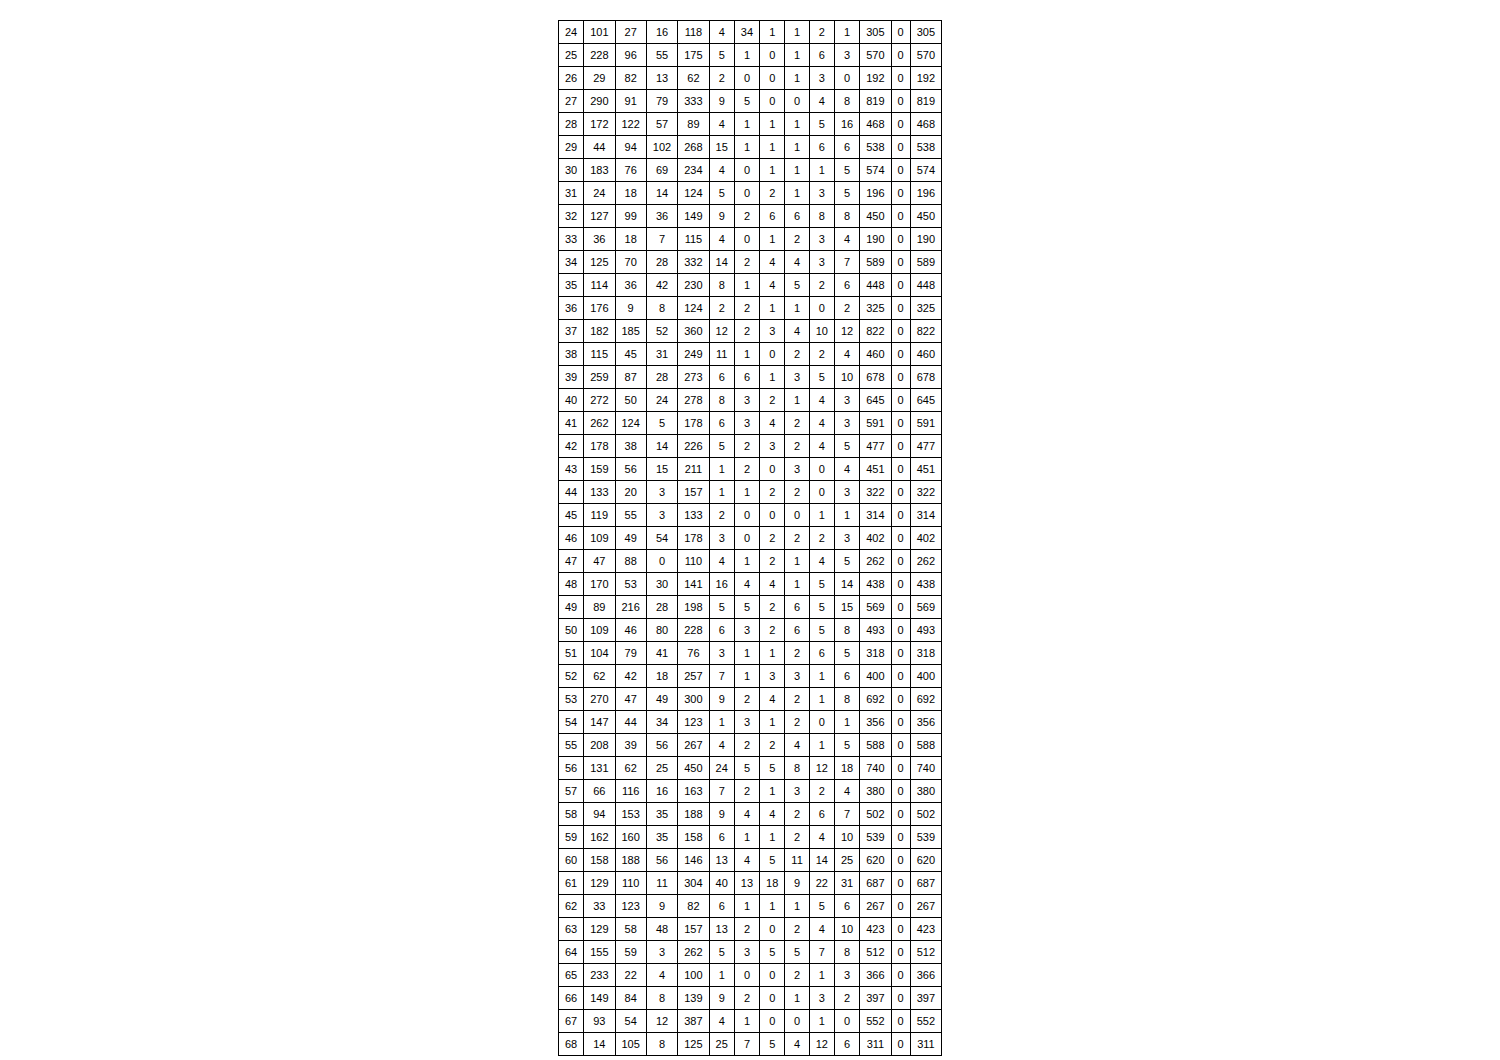| 24 | 101 | 27 | 16 | 118 | 4 | 34 | 1 | 1 | 2 | 1 | 305 | 0 | 305 |
| 25 | 228 | 96 | 55 | 175 | 5 | 1 | 0 | 1 | 6 | 3 | 570 | 0 | 570 |
| 26 | 29 | 82 | 13 | 62 | 2 | 0 | 0 | 1 | 3 | 0 | 192 | 0 | 192 |
| 27 | 290 | 91 | 79 | 333 | 9 | 5 | 0 | 0 | 4 | 8 | 819 | 0 | 819 |
| 28 | 172 | 122 | 57 | 89 | 4 | 1 | 1 | 1 | 5 | 16 | 468 | 0 | 468 |
| 29 | 44 | 94 | 102 | 268 | 15 | 1 | 1 | 1 | 6 | 6 | 538 | 0 | 538 |
| 30 | 183 | 76 | 69 | 234 | 4 | 0 | 1 | 1 | 1 | 5 | 574 | 0 | 574 |
| 31 | 24 | 18 | 14 | 124 | 5 | 0 | 2 | 1 | 3 | 5 | 196 | 0 | 196 |
| 32 | 127 | 99 | 36 | 149 | 9 | 2 | 6 | 6 | 8 | 8 | 450 | 0 | 450 |
| 33 | 36 | 18 | 7 | 115 | 4 | 0 | 1 | 2 | 3 | 4 | 190 | 0 | 190 |
| 34 | 125 | 70 | 28 | 332 | 14 | 2 | 4 | 4 | 3 | 7 | 589 | 0 | 589 |
| 35 | 114 | 36 | 42 | 230 | 8 | 1 | 4 | 5 | 2 | 6 | 448 | 0 | 448 |
| 36 | 176 | 9 | 8 | 124 | 2 | 2 | 1 | 1 | 0 | 2 | 325 | 0 | 325 |
| 37 | 182 | 185 | 52 | 360 | 12 | 2 | 3 | 4 | 10 | 12 | 822 | 0 | 822 |
| 38 | 115 | 45 | 31 | 249 | 11 | 1 | 0 | 2 | 2 | 4 | 460 | 0 | 460 |
| 39 | 259 | 87 | 28 | 273 | 6 | 6 | 1 | 3 | 5 | 10 | 678 | 0 | 678 |
| 40 | 272 | 50 | 24 | 278 | 8 | 3 | 2 | 1 | 4 | 3 | 645 | 0 | 645 |
| 41 | 262 | 124 | 5 | 178 | 6 | 3 | 4 | 2 | 4 | 3 | 591 | 0 | 591 |
| 42 | 178 | 38 | 14 | 226 | 5 | 2 | 3 | 2 | 4 | 5 | 477 | 0 | 477 |
| 43 | 159 | 56 | 15 | 211 | 1 | 2 | 0 | 3 | 0 | 4 | 451 | 0 | 451 |
| 44 | 133 | 20 | 3 | 157 | 1 | 1 | 2 | 2 | 0 | 3 | 322 | 0 | 322 |
| 45 | 119 | 55 | 3 | 133 | 2 | 0 | 0 | 0 | 1 | 1 | 314 | 0 | 314 |
| 46 | 109 | 49 | 54 | 178 | 3 | 0 | 2 | 2 | 2 | 3 | 402 | 0 | 402 |
| 47 | 47 | 88 | 0 | 110 | 4 | 1 | 2 | 1 | 4 | 5 | 262 | 0 | 262 |
| 48 | 170 | 53 | 30 | 141 | 16 | 4 | 4 | 1 | 5 | 14 | 438 | 0 | 438 |
| 49 | 89 | 216 | 28 | 198 | 5 | 5 | 2 | 6 | 5 | 15 | 569 | 0 | 569 |
| 50 | 109 | 46 | 80 | 228 | 6 | 3 | 2 | 6 | 5 | 8 | 493 | 0 | 493 |
| 51 | 104 | 79 | 41 | 76 | 3 | 1 | 1 | 2 | 6 | 5 | 318 | 0 | 318 |
| 52 | 62 | 42 | 18 | 257 | 7 | 1 | 3 | 3 | 1 | 6 | 400 | 0 | 400 |
| 53 | 270 | 47 | 49 | 300 | 9 | 2 | 4 | 2 | 1 | 8 | 692 | 0 | 692 |
| 54 | 147 | 44 | 34 | 123 | 1 | 3 | 1 | 2 | 0 | 1 | 356 | 0 | 356 |
| 55 | 208 | 39 | 56 | 267 | 4 | 2 | 2 | 4 | 1 | 5 | 588 | 0 | 588 |
| 56 | 131 | 62 | 25 | 450 | 24 | 5 | 5 | 8 | 12 | 18 | 740 | 0 | 740 |
| 57 | 66 | 116 | 16 | 163 | 7 | 2 | 1 | 3 | 2 | 4 | 380 | 0 | 380 |
| 58 | 94 | 153 | 35 | 188 | 9 | 4 | 4 | 2 | 6 | 7 | 502 | 0 | 502 |
| 59 | 162 | 160 | 35 | 158 | 6 | 1 | 1 | 2 | 4 | 10 | 539 | 0 | 539 |
| 60 | 158 | 188 | 56 | 146 | 13 | 4 | 5 | 11 | 14 | 25 | 620 | 0 | 620 |
| 61 | 129 | 110 | 11 | 304 | 40 | 13 | 18 | 9 | 22 | 31 | 687 | 0 | 687 |
| 62 | 33 | 123 | 9 | 82 | 6 | 1 | 1 | 1 | 5 | 6 | 267 | 0 | 267 |
| 63 | 129 | 58 | 48 | 157 | 13 | 2 | 0 | 2 | 4 | 10 | 423 | 0 | 423 |
| 64 | 155 | 59 | 3 | 262 | 5 | 3 | 5 | 5 | 7 | 8 | 512 | 0 | 512 |
| 65 | 233 | 22 | 4 | 100 | 1 | 0 | 0 | 2 | 1 | 3 | 366 | 0 | 366 |
| 66 | 149 | 84 | 8 | 139 | 9 | 2 | 0 | 1 | 3 | 2 | 397 | 0 | 397 |
| 67 | 93 | 54 | 12 | 387 | 4 | 1 | 0 | 0 | 1 | 0 | 552 | 0 | 552 |
| 68 | 14 | 105 | 8 | 125 | 25 | 7 | 5 | 4 | 12 | 6 | 311 | 0 | 311 |